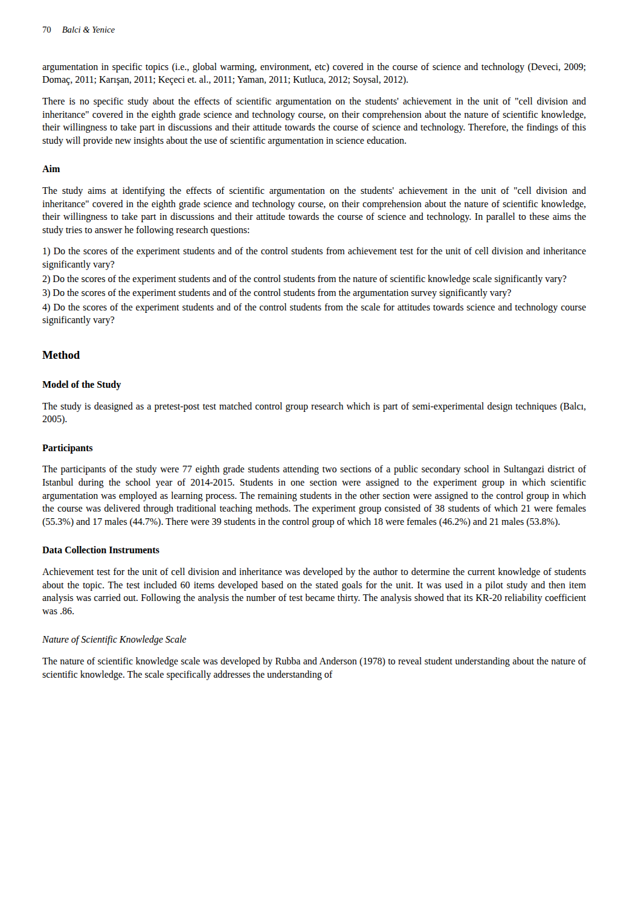70 Balci & Yenice
argumentation in specific topics (i.e., global warming, environment, etc) covered in the course of science and technology (Deveci, 2009; Domaç, 2011; Karışan, 2011; Keçeci et. al., 2011; Yaman, 2011; Kutluca, 2012; Soysal, 2012).
There is no specific study about the effects of scientific argumentation on the students' achievement in the unit of "cell division and inheritance" covered in the eighth grade science and technology course, on their comprehension about the nature of scientific knowledge, their willingness to take part in discussions and their attitude towards the course of science and technology. Therefore, the findings of this study will provide new insights about the use of scientific argumentation in science education.
Aim
The study aims at identifying the effects of scientific argumentation on the students' achievement in the unit of "cell division and inheritance" covered in the eighth grade science and technology course, on their comprehension about the nature of scientific knowledge, their willingness to take part in discussions and their attitude towards the course of science and technology. In parallel to these aims the study tries to answer he following research questions:
1) Do the scores of the experiment students and of the control students from achievement test for the unit of cell division and inheritance significantly vary?
2) Do the scores of the experiment students and of the control students from the nature of scientific knowledge scale significantly vary?
3) Do the scores of the experiment students and of the control students from the argumentation survey significantly vary?
4) Do the scores of the experiment students and of the control students from the scale for attitudes towards science and technology course significantly vary?
Method
Model of the Study
The study is deasigned as a pretest-post test matched control group research which is part of semi-experimental design techniques (Balcı, 2005).
Participants
The participants of the study were 77 eighth grade students attending two sections of a public secondary school in Sultangazi district of Istanbul during the school year of 2014-2015. Students in one section were assigned to the experiment group in which scientific argumentation was employed as learning process. The remaining students in the other section were assigned to the control group in which the course was delivered through traditional teaching methods. The experiment group consisted of 38 students of which 21 were females (55.3%) and 17 males (44.7%). There were 39 students in the control group of which 18 were females (46.2%) and 21 males (53.8%).
Data Collection Instruments
Achievement test for the unit of cell division and inheritance was developed by the author to determine the current knowledge of students about the topic. The test included 60 items developed based on the stated goals for the unit. It was used in a pilot study and then item analysis was carried out. Following the analysis the number of test became thirty. The analysis showed that its KR-20 reliability coefficient was .86.
Nature of Scientific Knowledge Scale
The nature of scientific knowledge scale was developed by Rubba and Anderson (1978) to reveal student understanding about the nature of scientific knowledge. The scale specifically addresses the understanding of